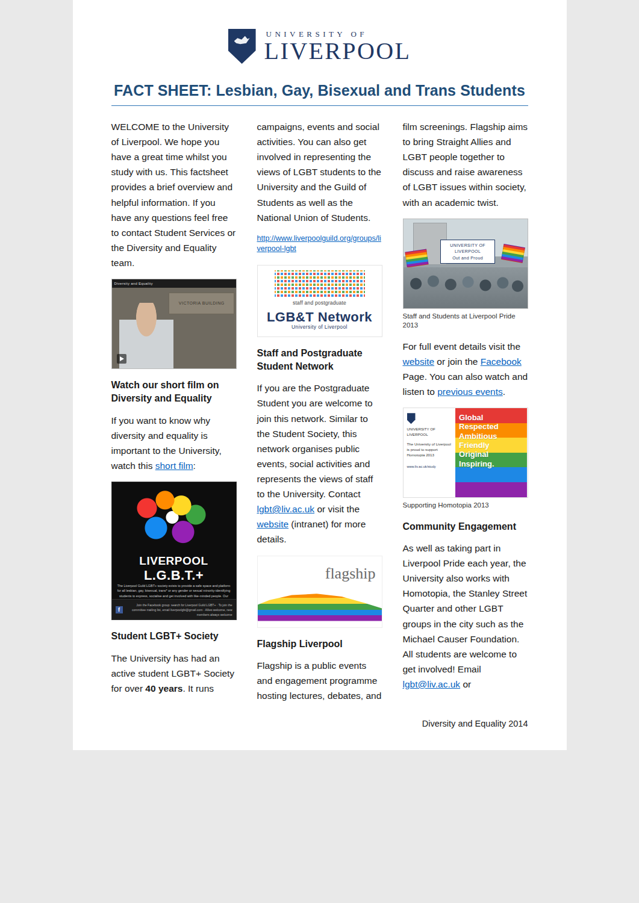University of
Liverpool
FACT SHEET: Lesbian, Gay, Bisexual and Trans Students
WELCOME to the University of Liverpool. We hope you have a great time whilst you study with us. This factsheet provides a brief overview and helpful information. If you have any questions feel free to contact Student Services or the Diversity and Equality team.
Diversity and Equality
VICTORIA BUILDING
Watch our short film on Diversity and Equality
If you want to know why diversity and equality is important to the University, watch this short film:
LIVERPOOL L.G.B.T.+
The Liverpool Guild LGBT+ society exists to provide a safe space and platform for all lesbian, gay, bisexual, trans* or any gender or sexual minority-identifying students to express, socialise and get involved with like-minded people. Our three aims are Welfare, Campaigning and Socials. Join us on one of our café trips, bowling, film nights or legendary Bar Crawls!
f
Join the Facebook group: search for Liverpool Guild LGBT+ · To join the committee mailing list, email liverpoolgbt@gmail.com · Allies welcome, new members always welcome
Student LGBT+ Society
The University has had an active student LGBT+ Society for over 40 years. It runs campaigns, events and social activities. You can also get involved in representing the views of LGBT students to the University and the Guild of Students as well as the National Union of Students.
http://www.liverpoolguild.org/groups/liverpool-lgbt
staff and postgraduate
LGB&T Network
University of Liverpool
Staff and Postgraduate Student Network
If you are the Postgraduate Student you are welcome to join this network. Similar to the Student Society, this network organises public events, social activities and represents the views of staff to the University. Contact lgbt@liv.ac.uk or visit the website (intranet) for more details.
flagship
Flagship Liverpool
Flagship is a public events and engagement programme hosting lectures, debates, and film screenings. Flagship aims to bring Straight Allies and LGBT people together to discuss and raise awareness of LGBT issues within society, with an academic twist.
UNIVERSITY OF LIVERPOOL
Out and Proud
Staff and Students at Liverpool Pride 2013
For full event details visit the website or join the Facebook Page. You can also watch and listen to previous events.
UNIVERSITY OF LIVERPOOL
The University of Liverpool is proud to support Homotopia 2013
www.liv.ac.uk/study
Global
Respected
Ambitious
Friendly
Original
Inspiring.
Supporting Homotopia 2013
Community Engagement
As well as taking part in Liverpool Pride each year, the University also works with Homotopia, the Stanley Street Quarter and other LGBT groups in the city such as the Michael Causer Foundation. All students are welcome to get involved! Email lgbt@liv.ac.uk or
Diversity and Equality 2014